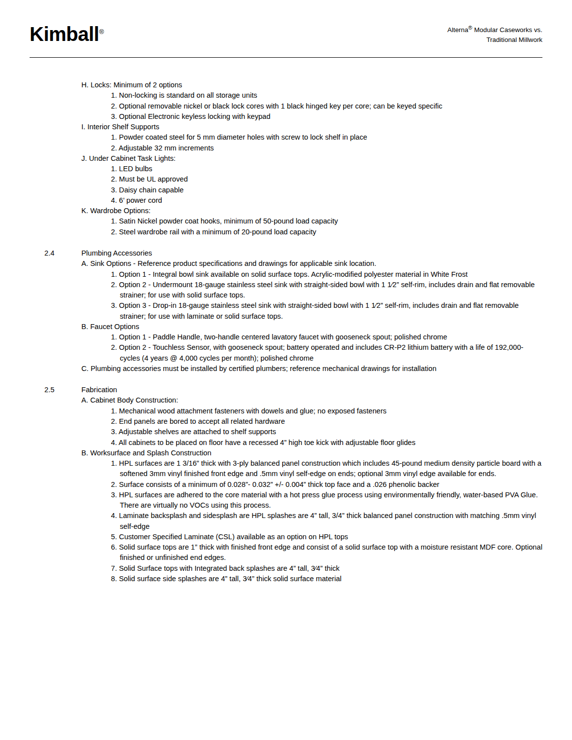Kimball®
Alterna® Modular Caseworks vs.
Traditional Millwork
H. Locks: Minimum of 2 options
1. Non-locking is standard on all storage units
2. Optional removable nickel or black lock cores with 1 black hinged key per core; can be keyed specific
3. Optional Electronic keyless locking with keypad
I. Interior Shelf Supports
1. Powder coated steel for 5 mm diameter holes with screw to lock shelf in place
2. Adjustable 32 mm increments
J. Under Cabinet Task Lights:
1. LED bulbs
2. Must be UL approved
3. Daisy chain capable
4. 6’ power cord
K. Wardrobe Options:
1. Satin Nickel powder coat hooks, minimum of 50-pound load capacity
2. Steel wardrobe rail with a minimum of 20-pound load capacity
2.4
Plumbing Accessories
A. Sink Options - Reference product specifications and drawings for applicable sink location.
1. Option 1 - Integral bowl sink available on solid surface tops. Acrylic-modified polyester material in White Frost
2. Option 2 - Undermount 18-gauge stainless steel sink with straight-sided bowl with 1 1⁄2” self-rim, includes drain and flat removable strainer; for use with solid surface tops.
3. Option 3 - Drop-in 18-gauge stainless steel sink with straight-sided bowl with 1 1⁄2” self-rim, includes drain and flat removable strainer; for use with laminate or solid surface tops.
B. Faucet Options
1. Option 1 - Paddle Handle, two-handle centered lavatory faucet with gooseneck spout; polished chrome
2. Option 2 - Touchless Sensor, with gooseneck spout; battery operated and includes CR-P2 lithium battery with a life of 192,000-cycles (4 years @ 4,000 cycles per month); polished chrome
C. Plumbing accessories must be installed by certified plumbers; reference mechanical drawings for installation
2.5
Fabrication
A. Cabinet Body Construction:
1. Mechanical wood attachment fasteners with dowels and glue; no exposed fasteners
2. End panels are bored to accept all related hardware
3. Adjustable shelves are attached to shelf supports
4. All cabinets to be placed on floor have a recessed 4” high toe kick with adjustable floor glides
B. Worksurface and Splash Construction
1. HPL surfaces are 1 3/16” thick with 3-ply balanced panel construction which includes 45-pound medium density particle board with a softened 3mm vinyl finished front edge and .5mm vinyl self-edge on ends; optional 3mm vinyl edge available for ends.
2. Surface consists of a minimum of 0.028”- 0.032” +/- 0.004” thick top face and a .026 phenolic backer
3. HPL surfaces are adhered to the core material with a hot press glue process using environmentally friendly, water-based PVA Glue. There are virtually no VOCs using this process.
4. Laminate backsplash and sidesplash are HPL splashes are 4” tall, 3/4” thick balanced panel construction with matching .5mm vinyl self-edge
5. Customer Specified Laminate (CSL) available as an option on HPL tops
6. Solid surface tops are 1” thick with finished front edge and consist of a solid surface top with a moisture resistant MDF core. Optional finished or unfinished end edges.
7. Solid Surface tops with Integrated back splashes are 4” tall, 3⁄4” thick
8. Solid surface side splashes are 4” tall, 3⁄4” thick solid surface material